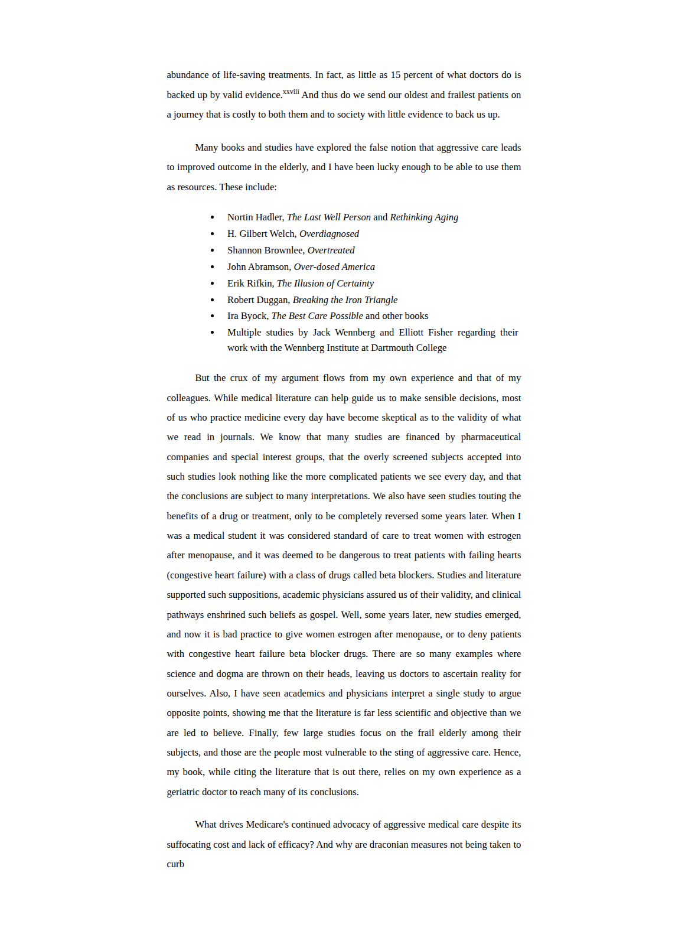abundance of life-saving treatments. In fact, as little as 15 percent of what doctors do is backed up by valid evidence.xxviii And thus do we send our oldest and frailest patients on a journey that is costly to both them and to society with little evidence to back us up.
Many books and studies have explored the false notion that aggressive care leads to improved outcome in the elderly, and I have been lucky enough to be able to use them as resources. These include:
Nortin Hadler, The Last Well Person and Rethinking Aging
H. Gilbert Welch, Overdiagnosed
Shannon Brownlee, Overtreated
John Abramson, Over-dosed America
Erik Rifkin, The Illusion of Certainty
Robert Duggan, Breaking the Iron Triangle
Ira Byock, The Best Care Possible and other books
Multiple studies by Jack Wennberg and Elliott Fisher regarding their work with the Wennberg Institute at Dartmouth College
But the crux of my argument flows from my own experience and that of my colleagues. While medical literature can help guide us to make sensible decisions, most of us who practice medicine every day have become skeptical as to the validity of what we read in journals. We know that many studies are financed by pharmaceutical companies and special interest groups, that the overly screened subjects accepted into such studies look nothing like the more complicated patients we see every day, and that the conclusions are subject to many interpretations. We also have seen studies touting the benefits of a drug or treatment, only to be completely reversed some years later. When I was a medical student it was considered standard of care to treat women with estrogen after menopause, and it was deemed to be dangerous to treat patients with failing hearts (congestive heart failure) with a class of drugs called beta blockers. Studies and literature supported such suppositions, academic physicians assured us of their validity, and clinical pathways enshrined such beliefs as gospel. Well, some years later, new studies emerged, and now it is bad practice to give women estrogen after menopause, or to deny patients with congestive heart failure beta blocker drugs. There are so many examples where science and dogma are thrown on their heads, leaving us doctors to ascertain reality for ourselves. Also, I have seen academics and physicians interpret a single study to argue opposite points, showing me that the literature is far less scientific and objective than we are led to believe. Finally, few large studies focus on the frail elderly among their subjects, and those are the people most vulnerable to the sting of aggressive care. Hence, my book, while citing the literature that is out there, relies on my own experience as a geriatric doctor to reach many of its conclusions.
What drives Medicare's continued advocacy of aggressive medical care despite its suffocating cost and lack of efficacy? And why are draconian measures not being taken to curb